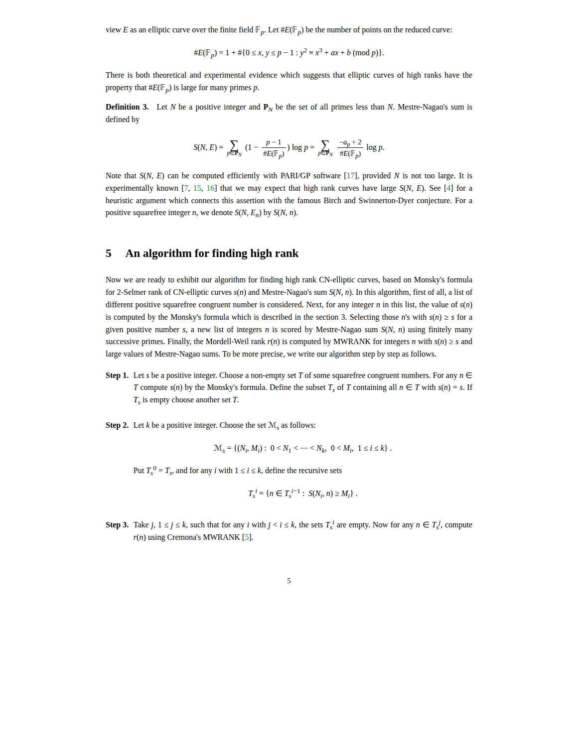view E as an elliptic curve over the finite field 𝔽p. Let #E(𝔽p) be the number of points on the reduced curve:
#E(𝔽p) = 1 + #{0 ≤ x, y ≤ p − 1 : y2 ≡ x3 + ax + b (mod p)}.
There is both theoretical and experimental evidence which suggests that elliptic curves of high ranks have the property that #E(𝔽p) is large for many primes p.
Definition 3. Let N be a positive integer and PN be the set of all primes less than N. Mestre-Nagao's sum is defined by
S(N, E) = ∑p∈PN (1 − p − 1#E(𝔽p)) log p = ∑p∈PN −ap + 2#E(𝔽p) log p.
Note that S(N, E) can be computed efficiently with PARI/GP software [17], provided N is not too large. It is experimentally known [7, 15, 16] that we may expect that high rank curves have large S(N, E). See [4] for a heuristic argument which connects this assertion with the famous Birch and Swinnerton-Dyer conjecture. For a positive squarefree integer n, we denote S(N, En) by S(N, n).
5 An algorithm for finding high rank
Now we are ready to exhibit our algorithm for finding high rank CN-elliptic curves, based on Monsky's formula for 2-Selmer rank of CN-elliptic curves s(n) and Mestre-Nagao's sum S(N, n). In this algorithm, first of all, a list of different positive squarefree congruent number is considered. Next, for any integer n in this list, the value of s(n) is computed by the Monsky's formula which is described in the section 3. Selecting those n's with s(n) ≥ s for a given positive number s, a new list of integers n is scored by Mestre-Nagao sum S(N, n) using finitely many successive primes. Finally, the Mordell-Weil rank r(n) is computed by MWRANK for integers n with s(n) ≥ s and large values of Mestre-Nagao sums. To be more precise, we write our algorithm step by step as follows.
Step 1.
Let s be a positive integer. Choose a non-empty set T of some squarefree congruent numbers. For any n ∈ T compute s(n) by the Monsky's formula. Define the subset Ts of T containing all n ∈ T with s(n) = s. If Ts is empty choose another set T.
Step 2.
Let k be a positive integer. Choose the set ℳs as follows:
ℳs = {(Ni, Mi) : 0 < N1 < ⋯ < Nk, 0 < Mi, 1 ≤ i ≤ k} .
Put Ts0 = Ts, and for any i with 1 ≤ i ≤ k, define the recursive sets
Tsi = {n ∈ Tsi−1 : S(Ni, n) ≥ Mi} .
Step 3.
Take j, 1 ≤ j ≤ k, such that for any i with j < i ≤ k, the sets Tsi are empty. Now for any n ∈ Tsj, compute r(n) using Cremona's MWRANK [5].
5